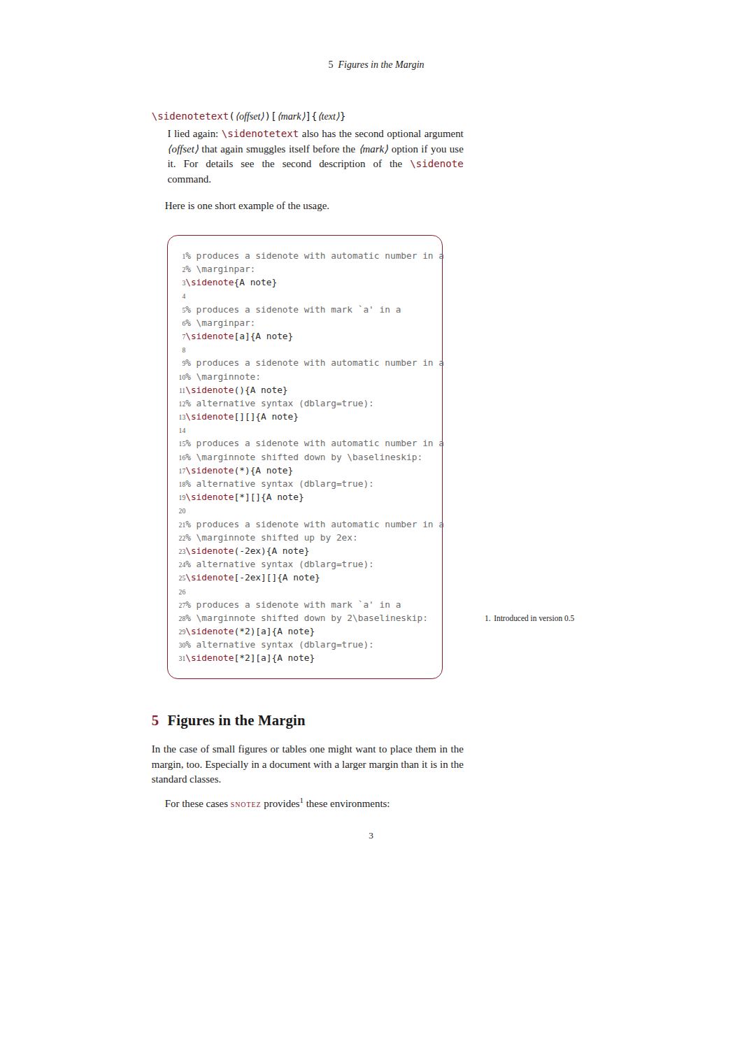5 Figures in the Margin
\sidenotetext(⟨offset⟩)[⟨mark⟩]{⟨text⟩}
I lied again: \sidenotetext also has the second optional argument ⟨offset⟩ that again smuggles itself before the ⟨mark⟩ option if you use it. For details see the second description of the \sidenote command.
Here is one short example of the usage.
| 1 | % produces a sidenote with automatic number in a |
| 2 | % \marginpar: |
| 3 | \sidenote {A note} |
| 4 | |
| 5 | % produces a sidenote with mark `a' in a |
| 6 | % \marginpar: |
| 7 | \sidenote [a]{A note} |
| 8 | |
| 9 | % produces a sidenote with automatic number in a |
| 10 | % \marginnote: |
| 11 | \sidenote (){A note} |
| 12 | % alternative syntax (dblarg=true): |
| 13 | \sidenote [][]{A note} |
| 14 | |
| 15 | % produces a sidenote with automatic number in a |
| 16 | % \marginnote shifted down by \baselineskip: |
| 17 | \sidenote (*){A note} |
| 18 | % alternative syntax (dblarg=true): |
| 19 | \sidenote [*][]{A note} |
| 20 | |
| 21 | % produces a sidenote with automatic number in a |
| 22 | % \marginnote shifted up by 2ex: |
| 23 | \sidenote (-2ex){A note} |
| 24 | % alternative syntax (dblarg=true): |
| 25 | \sidenote [-2ex][]{A note} |
| 26 | |
| 27 | % produces a sidenote with mark `a' in a |
| 28 | % \marginnote shifted down by 2\baselineskip: |
| 29 | \sidenote (*2)[a]{A note} |
| 30 | % alternative syntax (dblarg=true): |
| 31 | \sidenote [*2][a]{A note} |
5 Figures in the Margin
In the case of small figures or tables one might want to place them in the margin, too. Especially in a document with a larger margin than it is in the standard classes.
For these cases snotez provides1 these environments:
1. Introduced in version 0.5
3